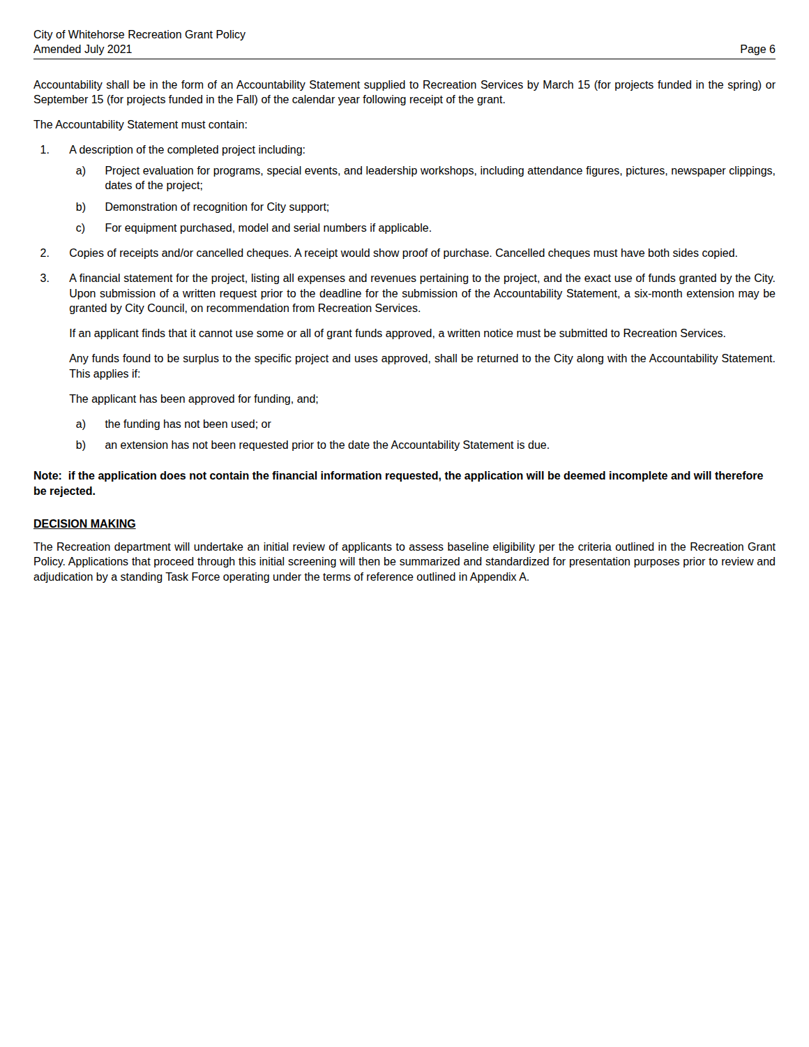City of Whitehorse Recreation Grant Policy
Amended July 2021
Page 6
Accountability shall be in the form of an Accountability Statement supplied to Recreation Services by March 15 (for projects funded in the spring) or September 15 (for projects funded in the Fall) of the calendar year following receipt of the grant.
The Accountability Statement must contain:
A description of the completed project including:
Project evaluation for programs, special events, and leadership workshops, including attendance figures, pictures, newspaper clippings, dates of the project;
Demonstration of recognition for City support;
For equipment purchased, model and serial numbers if applicable.
Copies of receipts and/or cancelled cheques. A receipt would show proof of purchase. Cancelled cheques must have both sides copied.
A financial statement for the project, listing all expenses and revenues pertaining to the project, and the exact use of funds granted by the City. Upon submission of a written request prior to the deadline for the submission of the Accountability Statement, a six-month extension may be granted by City Council, on recommendation from Recreation Services.
If an applicant finds that it cannot use some or all of grant funds approved, a written notice must be submitted to Recreation Services.
Any funds found to be surplus to the specific project and uses approved, shall be returned to the City along with the Accountability Statement. This applies if:
The applicant has been approved for funding, and;
the funding has not been used; or
an extension has not been requested prior to the date the Accountability Statement is due.
Note: if the application does not contain the financial information requested, the application will be deemed incomplete and will therefore be rejected.
DECISION MAKING
The Recreation department will undertake an initial review of applicants to assess baseline eligibility per the criteria outlined in the Recreation Grant Policy. Applications that proceed through this initial screening will then be summarized and standardized for presentation purposes prior to review and adjudication by a standing Task Force operating under the terms of reference outlined in Appendix A.